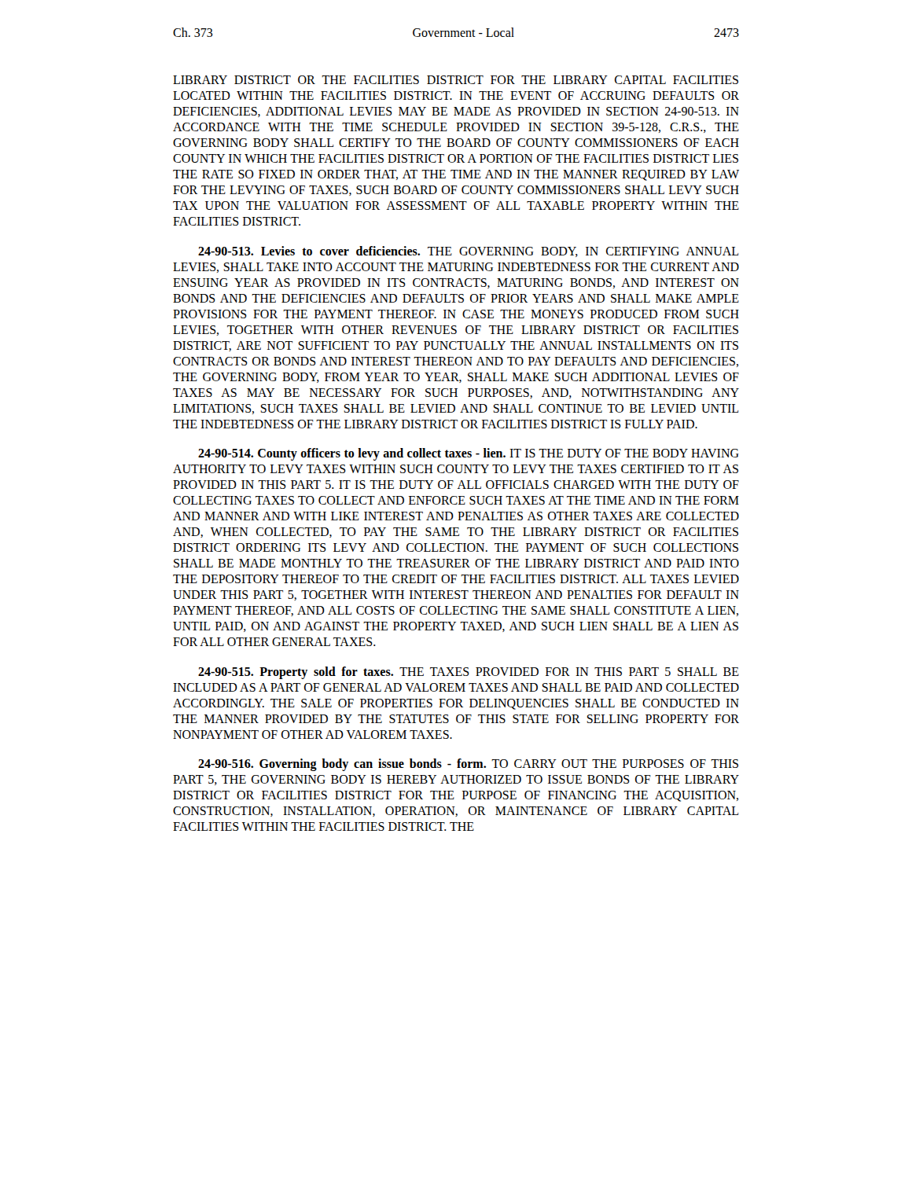Ch. 373 Government - Local 2473
LIBRARY DISTRICT OR THE FACILITIES DISTRICT FOR THE LIBRARY CAPITAL FACILITIES LOCATED WITHIN THE FACILITIES DISTRICT. IN THE EVENT OF ACCRUING DEFAULTS OR DEFICIENCIES, ADDITIONAL LEVIES MAY BE MADE AS PROVIDED IN SECTION 24-90-513. IN ACCORDANCE WITH THE TIME SCHEDULE PROVIDED IN SECTION 39-5-128, C.R.S., THE GOVERNING BODY SHALL CERTIFY TO THE BOARD OF COUNTY COMMISSIONERS OF EACH COUNTY IN WHICH THE FACILITIES DISTRICT OR A PORTION OF THE FACILITIES DISTRICT LIES THE RATE SO FIXED IN ORDER THAT, AT THE TIME AND IN THE MANNER REQUIRED BY LAW FOR THE LEVYING OF TAXES, SUCH BOARD OF COUNTY COMMISSIONERS SHALL LEVY SUCH TAX UPON THE VALUATION FOR ASSESSMENT OF ALL TAXABLE PROPERTY WITHIN THE FACILITIES DISTRICT.
24-90-513. Levies to cover deficiencies. THE GOVERNING BODY, IN CERTIFYING ANNUAL LEVIES, SHALL TAKE INTO ACCOUNT THE MATURING INDEBTEDNESS FOR THE CURRENT AND ENSUING YEAR AS PROVIDED IN ITS CONTRACTS, MATURING BONDS, AND INTEREST ON BONDS AND THE DEFICIENCIES AND DEFAULTS OF PRIOR YEARS AND SHALL MAKE AMPLE PROVISIONS FOR THE PAYMENT THEREOF. IN CASE THE MONEYS PRODUCED FROM SUCH LEVIES, TOGETHER WITH OTHER REVENUES OF THE LIBRARY DISTRICT OR FACILITIES DISTRICT, ARE NOT SUFFICIENT TO PAY PUNCTUALLY THE ANNUAL INSTALLMENTS ON ITS CONTRACTS OR BONDS AND INTEREST THEREON AND TO PAY DEFAULTS AND DEFICIENCIES, THE GOVERNING BODY, FROM YEAR TO YEAR, SHALL MAKE SUCH ADDITIONAL LEVIES OF TAXES AS MAY BE NECESSARY FOR SUCH PURPOSES, AND, NOTWITHSTANDING ANY LIMITATIONS, SUCH TAXES SHALL BE LEVIED AND SHALL CONTINUE TO BE LEVIED UNTIL THE INDEBTEDNESS OF THE LIBRARY DISTRICT OR FACILITIES DISTRICT IS FULLY PAID.
24-90-514. County officers to levy and collect taxes - lien. IT IS THE DUTY OF THE BODY HAVING AUTHORITY TO LEVY TAXES WITHIN SUCH COUNTY TO LEVY THE TAXES CERTIFIED TO IT AS PROVIDED IN THIS PART 5. IT IS THE DUTY OF ALL OFFICIALS CHARGED WITH THE DUTY OF COLLECTING TAXES TO COLLECT AND ENFORCE SUCH TAXES AT THE TIME AND IN THE FORM AND MANNER AND WITH LIKE INTEREST AND PENALTIES AS OTHER TAXES ARE COLLECTED AND, WHEN COLLECTED, TO PAY THE SAME TO THE LIBRARY DISTRICT OR FACILITIES DISTRICT ORDERING ITS LEVY AND COLLECTION. THE PAYMENT OF SUCH COLLECTIONS SHALL BE MADE MONTHLY TO THE TREASURER OF THE LIBRARY DISTRICT AND PAID INTO THE DEPOSITORY THEREOF TO THE CREDIT OF THE FACILITIES DISTRICT. ALL TAXES LEVIED UNDER THIS PART 5, TOGETHER WITH INTEREST THEREON AND PENALTIES FOR DEFAULT IN PAYMENT THEREOF, AND ALL COSTS OF COLLECTING THE SAME SHALL CONSTITUTE A LIEN, UNTIL PAID, ON AND AGAINST THE PROPERTY TAXED, AND SUCH LIEN SHALL BE A LIEN AS FOR ALL OTHER GENERAL TAXES.
24-90-515. Property sold for taxes. THE TAXES PROVIDED FOR IN THIS PART 5 SHALL BE INCLUDED AS A PART OF GENERAL AD VALOREM TAXES AND SHALL BE PAID AND COLLECTED ACCORDINGLY. THE SALE OF PROPERTIES FOR DELINQUENCIES SHALL BE CONDUCTED IN THE MANNER PROVIDED BY THE STATUTES OF THIS STATE FOR SELLING PROPERTY FOR NONPAYMENT OF OTHER AD VALOREM TAXES.
24-90-516. Governing body can issue bonds - form. TO CARRY OUT THE PURPOSES OF THIS PART 5, THE GOVERNING BODY IS HEREBY AUTHORIZED TO ISSUE BONDS OF THE LIBRARY DISTRICT OR FACILITIES DISTRICT FOR THE PURPOSE OF FINANCING THE ACQUISITION, CONSTRUCTION, INSTALLATION, OPERATION, OR MAINTENANCE OF LIBRARY CAPITAL FACILITIES WITHIN THE FACILITIES DISTRICT. THE